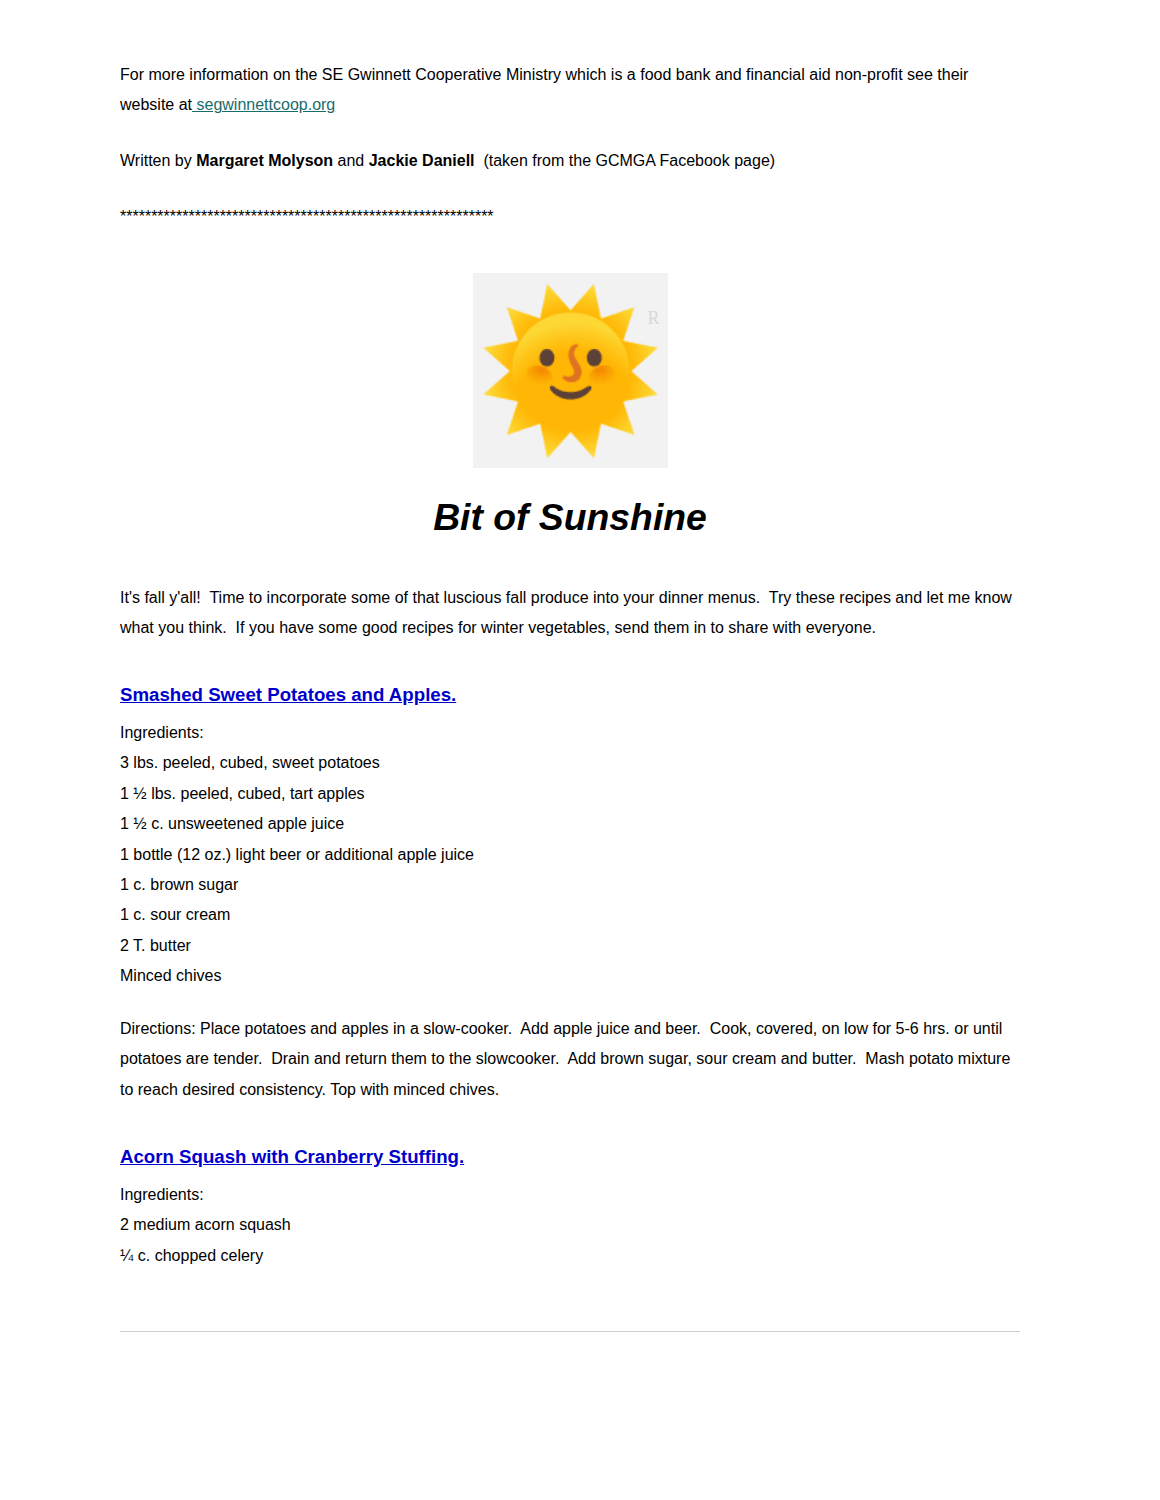For more information on the SE Gwinnett Cooperative Ministry which is a food bank and financial aid non-profit see their website at segwinnettcoop.org
Written by Margaret Molyson and Jackie Daniell (taken from the GCMGA Facebook page)
************************************************************
R 🌞
Bit of Sunshine
It's fall y'all! Time to incorporate some of that luscious fall produce into your dinner menus. Try these recipes and let me know what you think. If you have some good recipes for winter vegetables, send them in to share with everyone.
Smashed Sweet Potatoes and Apples.
Ingredients: 3 lbs. peeled, cubed, sweet potatoes 1 ½ lbs. peeled, cubed, tart apples 1 ½ c. unsweetened apple juice 1 bottle (12 oz.) light beer or additional apple juice 1 c. brown sugar 1 c. sour cream 2 T. butter Minced chives
Directions: Place potatoes and apples in a slow-cooker. Add apple juice and beer. Cook, covered, on low for 5-6 hrs. or until potatoes are tender. Drain and return them to the slowcooker. Add brown sugar, sour cream and butter. Mash potato mixture to reach desired consistency. Top with minced chives.
Acorn Squash with Cranberry Stuffing.
Ingredients: 2 medium acorn squash ¼ c. chopped celery